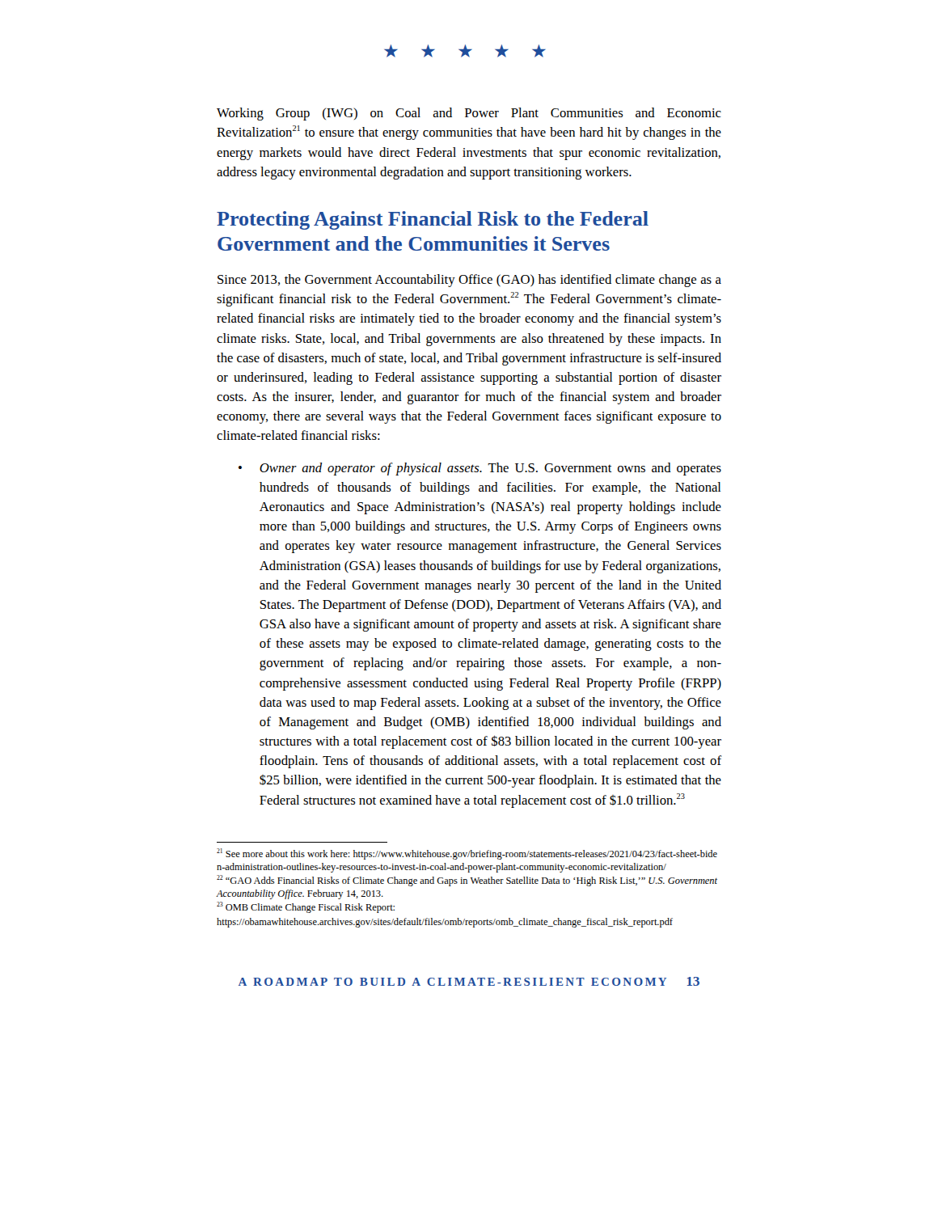★ ★ ★ ★ ★
Working Group (IWG) on Coal and Power Plant Communities and Economic Revitalization21 to ensure that energy communities that have been hard hit by changes in the energy markets would have direct Federal investments that spur economic revitalization, address legacy environmental degradation and support transitioning workers.
Protecting Against Financial Risk to the Federal Government and the Communities it Serves
Since 2013, the Government Accountability Office (GAO) has identified climate change as a significant financial risk to the Federal Government.22 The Federal Government’s climate-related financial risks are intimately tied to the broader economy and the financial system’s climate risks. State, local, and Tribal governments are also threatened by these impacts. In the case of disasters, much of state, local, and Tribal government infrastructure is self-insured or underinsured, leading to Federal assistance supporting a substantial portion of disaster costs. As the insurer, lender, and guarantor for much of the financial system and broader economy, there are several ways that the Federal Government faces significant exposure to climate-related financial risks:
Owner and operator of physical assets. The U.S. Government owns and operates hundreds of thousands of buildings and facilities. For example, the National Aeronautics and Space Administration’s (NASA’s) real property holdings include more than 5,000 buildings and structures, the U.S. Army Corps of Engineers owns and operates key water resource management infrastructure, the General Services Administration (GSA) leases thousands of buildings for use by Federal organizations, and the Federal Government manages nearly 30 percent of the land in the United States. The Department of Defense (DOD), Department of Veterans Affairs (VA), and GSA also have a significant amount of property and assets at risk. A significant share of these assets may be exposed to climate-related damage, generating costs to the government of replacing and/or repairing those assets. For example, a non-comprehensive assessment conducted using Federal Real Property Profile (FRPP) data was used to map Federal assets. Looking at a subset of the inventory, the Office of Management and Budget (OMB) identified 18,000 individual buildings and structures with a total replacement cost of $83 billion located in the current 100-year floodplain. Tens of thousands of additional assets, with a total replacement cost of $25 billion, were identified in the current 500-year floodplain. It is estimated that the Federal structures not examined have a total replacement cost of $1.0 trillion.23
21 See more about this work here: https://www.whitehouse.gov/briefing-room/statements-releases/2021/04/23/fact-sheet-biden-administration-outlines-key-resources-to-invest-in-coal-and-power-plant-community-economic-revitalization/
22 “GAO Adds Financial Risks of Climate Change and Gaps in Weather Satellite Data to ‘High Risk List,’” U.S. Government Accountability Office. February 14, 2013.
23 OMB Climate Change Fiscal Risk Report:
https://obamawhitehouse.archives.gov/sites/default/files/omb/reports/omb_climate_change_fiscal_risk_report.pdf
A Roadmap to Build a Climate-Resilient Economy 13